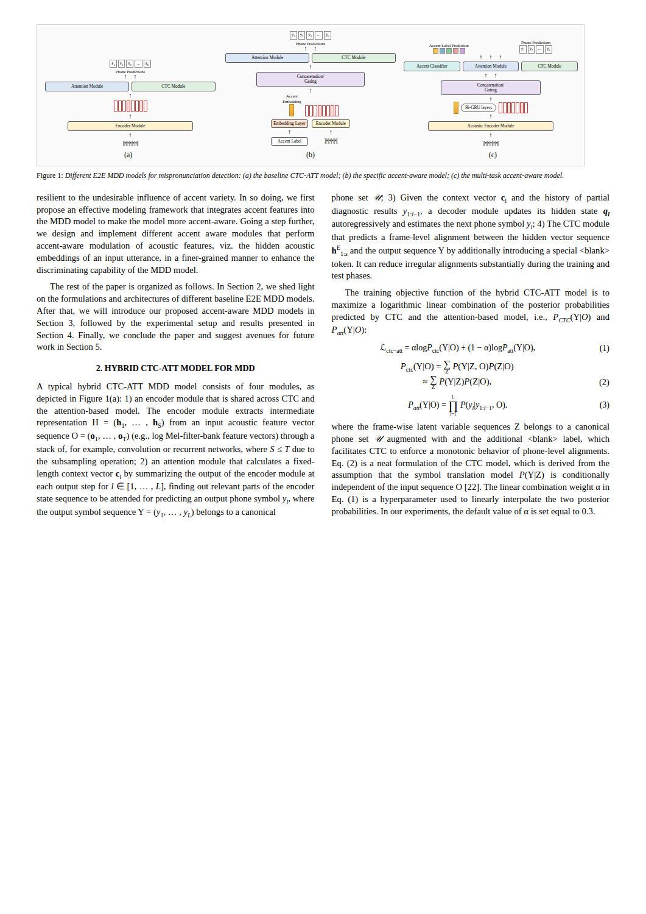ŷ1 ŷ2 ŷ3…ŷL
Phone Predictions
↑ ↑
Attention Module
CTC Module
↑
↑
Encoder Module
↑
|||•|||•||•|||•||•|||
ŷ1 ŷ2 ŷ3…ŷL
Phone Predictions
↑ ↑
Attention Module
CTC Module
↑
Concatenation/
Gating
↑
Accent
Embedding
Embedding Layer
↑
Accent Label
Encoder Module
↑
|||•|||•||•|||•||
Accent Label Prediction
Phone Predictions
ŷ1 ŷ2…ŷL
↑ ↑ ↑
Accent Classifier
Attention Module
CTC Module
↑ ↑
Concatenation/
Gating
↑
Bi-GRU layers
↑
Acoustic Encoder Module
↑
|||•|||•||•|||•||•|||
(a)
(b)
(c)
Figure 1: Different E2E MDD models for mispronunciation detection: (a) the baseline CTC-ATT model; (b) the specific accent-aware model; (c) the multi-task accent-aware model.
resilient to the undesirable influence of accent variety. In so doing, we first propose an effective modeling framework that integrates accent features into the MDD model to make the model more accent-aware. Going a step further, we design and implement different accent aware modules that perform accent-aware modulation of acoustic features, viz. the hidden acoustic embeddings of an input utterance, in a finer-grained manner to enhance the discriminating capability of the MDD model.
The rest of the paper is organized as follows. In Section 2, we shed light on the formulations and architectures of different baseline E2E MDD models. After that, we will introduce our proposed accent-aware MDD models in Section 3, followed by the experimental setup and results presented in Section 4. Finally, we conclude the paper and suggest avenues for future work in Section 5.
2. HYBRID CTC-ATT MODEL FOR MDD
A typical hybrid CTC-ATT MDD model consists of four modules, as depicted in Figure 1(a): 1) an encoder module that is shared across CTC and the attention-based model. The encoder module extracts intermediate representation H = (h1, … , hS) from an input acoustic feature vector sequence O = (o1, … , oT) (e.g., log Mel-filter-bank feature vectors) through a stack of, for example, convolution or recurrent networks, where S ≤ T due to the subsampling operation; 2) an attention module that calculates a fixed-length context vector cl by summarizing the output of the encoder module at each output step for l ∈ [1, … , L], finding out relevant parts of the encoder state sequence to be attended for predicting an output phone symbol yl, where the output symbol sequence Y = (y1, … , yL) belongs to a canonical
phone set 𝒰; 3) Given the context vector cl and the history of partial diagnostic results y1:l−1, a decoder module updates its hidden state ql autoregressively and estimates the next phone symbol yl; 4) The CTC module that predicts a frame-level alignment between the hidden vector sequence hE1:s and the output sequence Y by additionally introducing a special <blank> token. It can reduce irregular alignments substantially during the training and test phases.
The training objective function of the hybrid CTC-ATT model is to maximize a logarithmic linear combination of the posterior probabilities predicted by CTC and the attention-based model, i.e., PCTC(Y|O) and Patt(Y|O):
ℒctc−att = αlogPctc(Y|O) + (1 − α)logPatt(Y|O),
(1)
Pctc(Y|O) = ∑Z P(Y|Z, O)P(Z|O)
≈ ∑Z P(Y|Z)P(Z|O),
(2)
Patt(Y|O) = L∏l=1 P(yl|y1:l−1, O).
(3)
where the frame-wise latent variable sequences Z belongs to a canonical phone set 𝒰 augmented with and the additional <blank> label, which facilitates CTC to enforce a monotonic behavior of phone-level alignments. Eq. (2) is a neat formulation of the CTC model, which is derived from the assumption that the symbol translation model P(Y|Z) is conditionally independent of the input sequence O [22]. The linear combination weight α in Eq. (1) is a hyperparameter used to linearly interpolate the two posterior probabilities. In our experiments, the default value of α is set equal to 0.3.